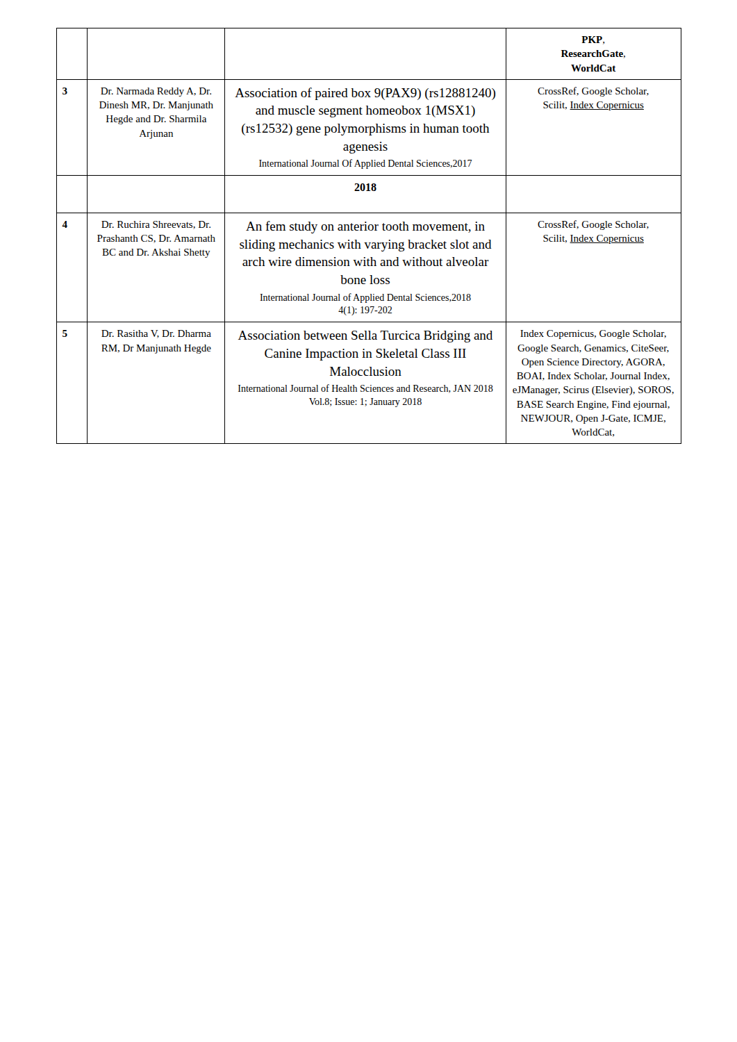| | | | PKP , ResearchGate , WorldCat |
| 3 | Dr. Narmada Reddy A, Dr. Dinesh MR, Dr. Manjunath Hegde and Dr. Sharmila Arjunan | Association of paired box 9(PAX9) (rs12881240) and muscle segment homeobox 1(MSX1) (rs12532) gene polymorphisms in human tooth agenesis International Journal Of Applied Dental Sciences,2017 | CrossRef, Google Scholar, Scilit, Index Copernicus |
| | | 2018 | |
| 4 | Dr. Ruchira Shreevats, Dr. Prashanth CS, Dr. Amarnath BC and Dr. Akshai Shetty | An fem study on anterior tooth movement, in sliding mechanics with varying bracket slot and arch wire dimension with and without alveolar bone loss International Journal of Applied Dental Sciences,2018 4(1): 197-202 | CrossRef, Google Scholar, Scilit, Index Copernicus |
| 5 | Dr. Rasitha V, Dr. Dharma RM, Dr Manjunath Hegde | Association between Sella Turcica Bridging and Canine Impaction in Skeletal Class III Malocclusion International Journal of Health Sciences and Research, JAN 2018 Vol.8; Issue: 1; January 2018 | Index Copernicus, Google Scholar, Google Search, Genamics, CiteSeer, Open Science Directory, AGORA, BOAI, Index Scholar, Journal Index, eJManager, Scirus (Elsevier), SOROS, BASE Search Engine, Find ejournal, NEWJOUR, Open J-Gate, ICMJE, WorldCat, |